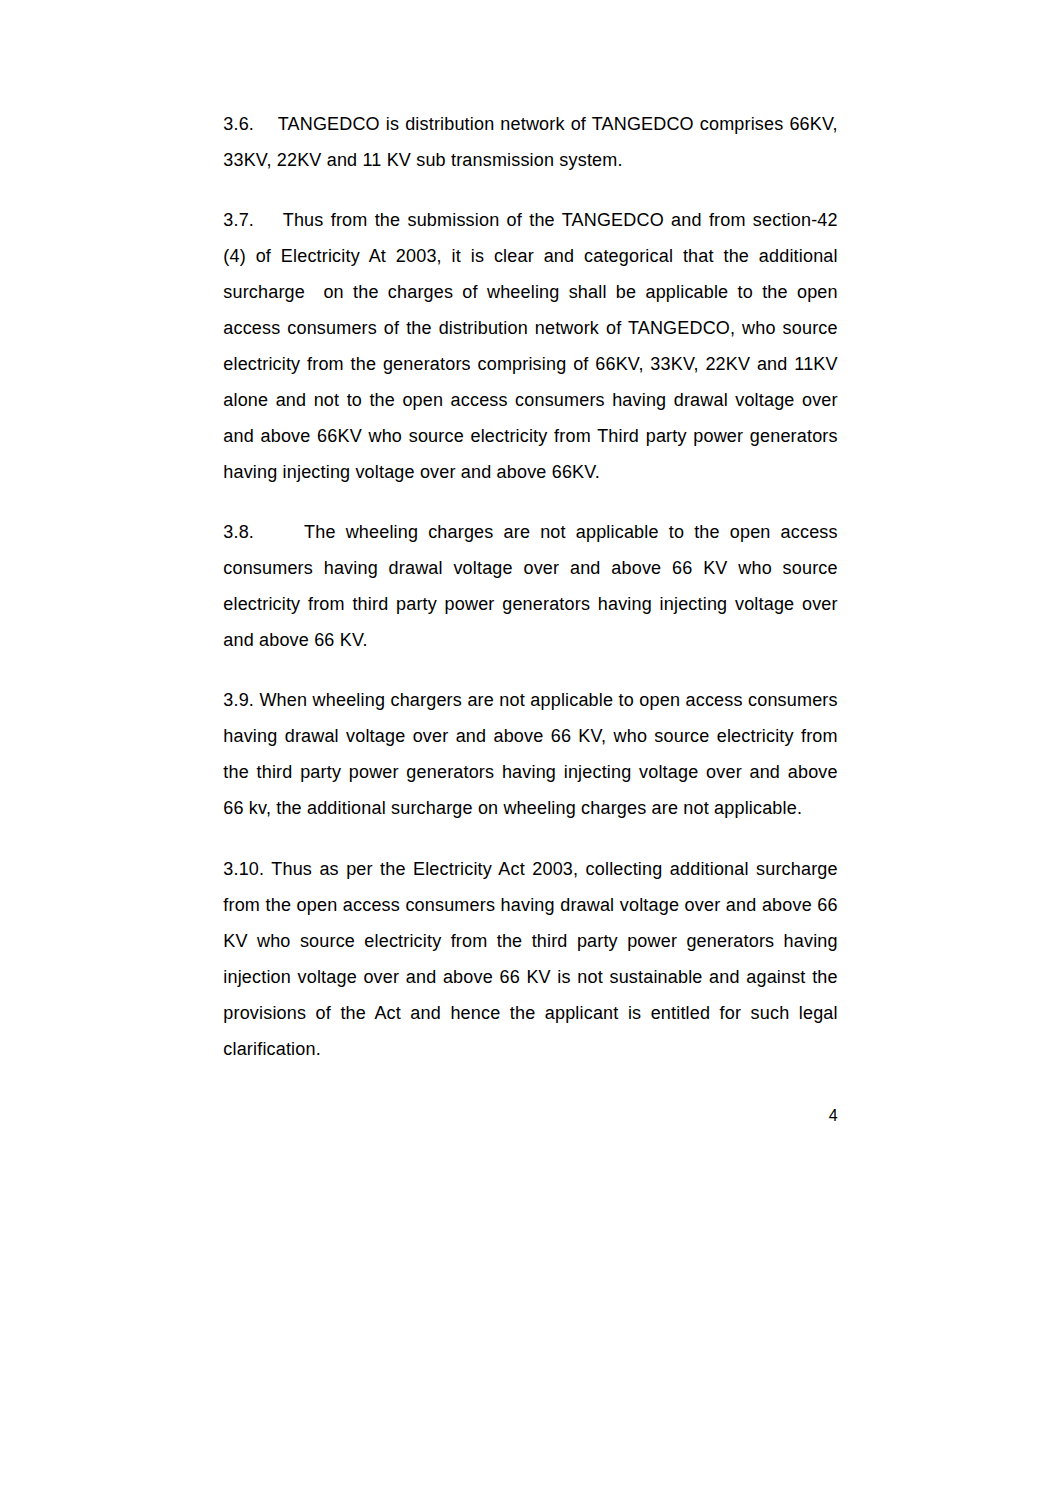3.6. TANGEDCO is distribution network of TANGEDCO comprises 66KV, 33KV, 22KV and 11 KV sub transmission system.
3.7. Thus from the submission of the TANGEDCO and from section-42 (4) of Electricity At 2003, it is clear and categorical that the additional surcharge on the charges of wheeling shall be applicable to the open access consumers of the distribution network of TANGEDCO, who source electricity from the generators comprising of 66KV, 33KV, 22KV and 11KV alone and not to the open access consumers having drawal voltage over and above 66KV who source electricity from Third party power generators having injecting voltage over and above 66KV.
3.8. The wheeling charges are not applicable to the open access consumers having drawal voltage over and above 66 KV who source electricity from third party power generators having injecting voltage over and above 66 KV.
3.9. When wheeling chargers are not applicable to open access consumers having drawal voltage over and above 66 KV, who source electricity from the third party power generators having injecting voltage over and above 66 kv, the additional surcharge on wheeling charges are not applicable.
3.10. Thus as per the Electricity Act 2003, collecting additional surcharge from the open access consumers having drawal voltage over and above 66 KV who source electricity from the third party power generators having injection voltage over and above 66 KV is not sustainable and against the provisions of the Act and hence the applicant is entitled for such legal clarification.
4